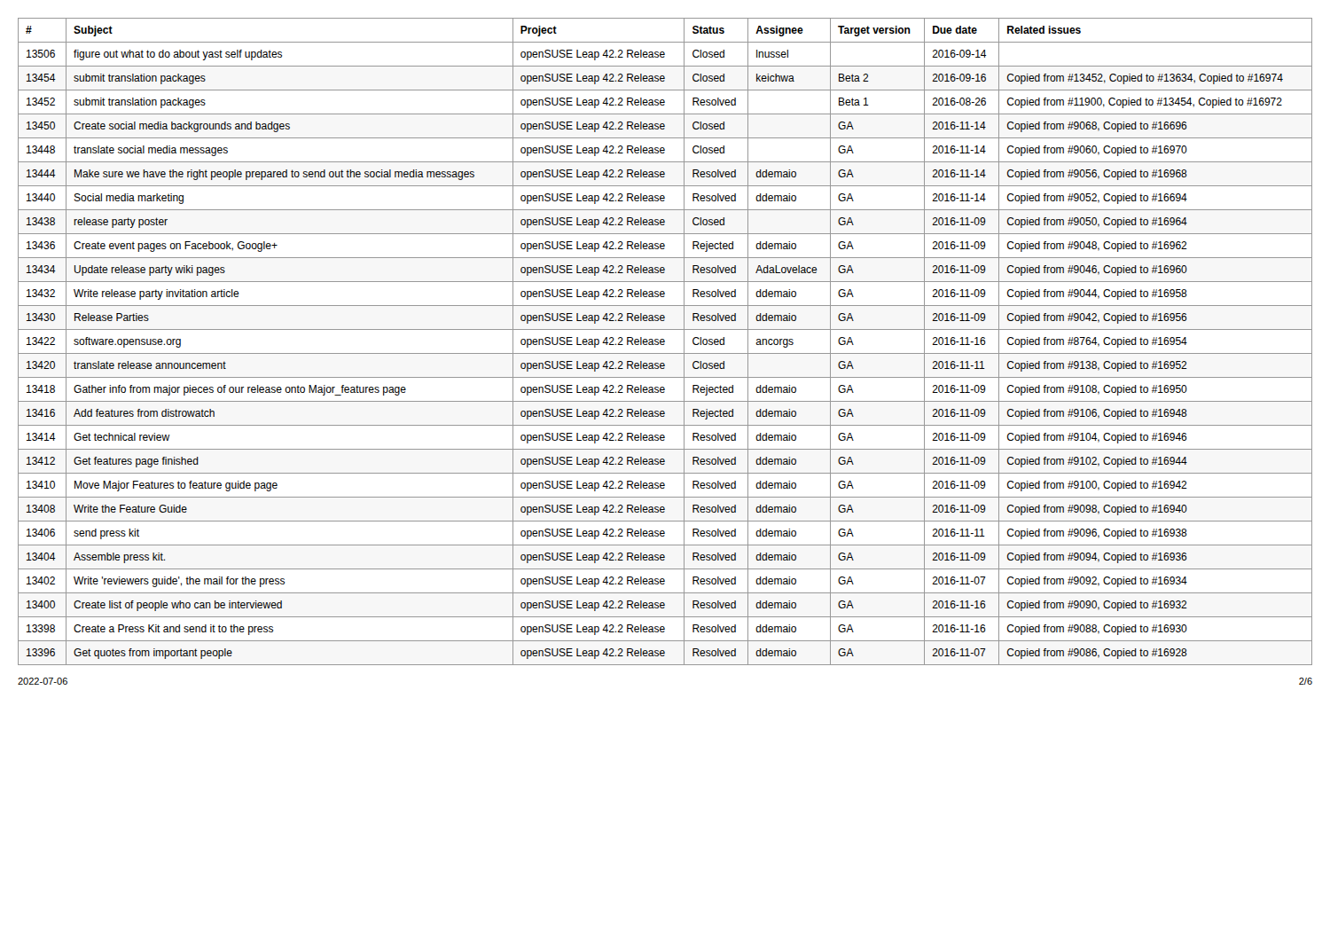openSUSE Leap 42.2 Release issues
| # | Subject | Project | Status | Assignee | Target version | Due date | Related issues |
| --- | --- | --- | --- | --- | --- | --- | --- |
| 13506 | figure out what to do about yast self updates | openSUSE Leap 42.2 Release | Closed | lnussel | | 2016-09-14 | |
| 13454 | submit translation packages | openSUSE Leap 42.2 Release | Closed | keichwa | Beta 2 | 2016-09-16 | Copied from #13452, Copied to #13634, Copied to #16974 |
| 13452 | submit translation packages | openSUSE Leap 42.2 Release | Resolved | | Beta 1 | 2016-08-26 | Copied from #11900, Copied to #13454, Copied to #16972 |
| 13450 | Create social media backgrounds and badges | openSUSE Leap 42.2 Release | Closed | | GA | 2016-11-14 | Copied from #9068, Copied to #16696 |
| 13448 | translate social media messages | openSUSE Leap 42.2 Release | Closed | | GA | 2016-11-14 | Copied from #9060, Copied to #16970 |
| 13444 | Make sure we have the right people prepared to send out the social media messages | openSUSE Leap 42.2 Release | Resolved | ddemaio | GA | 2016-11-14 | Copied from #9056, Copied to #16968 |
| 13440 | Social media marketing | openSUSE Leap 42.2 Release | Resolved | ddemaio | GA | 2016-11-14 | Copied from #9052, Copied to #16694 |
| 13438 | release party poster | openSUSE Leap 42.2 Release | Closed | | GA | 2016-11-09 | Copied from #9050, Copied to #16964 |
| 13436 | Create event pages on Facebook, Google+ | openSUSE Leap 42.2 Release | Rejected | ddemaio | GA | 2016-11-09 | Copied from #9048, Copied to #16962 |
| 13434 | Update release party wiki pages | openSUSE Leap 42.2 Release | Resolved | AdaLovelace | GA | 2016-11-09 | Copied from #9046, Copied to #16960 |
| 13432 | Write release party invitation article | openSUSE Leap 42.2 Release | Resolved | ddemaio | GA | 2016-11-09 | Copied from #9044, Copied to #16958 |
| 13430 | Release Parties | openSUSE Leap 42.2 Release | Resolved | ddemaio | GA | 2016-11-09 | Copied from #9042, Copied to #16956 |
| 13422 | software.opensuse.org | openSUSE Leap 42.2 Release | Closed | ancorgs | GA | 2016-11-16 | Copied from #8764, Copied to #16954 |
| 13420 | translate release announcement | openSUSE Leap 42.2 Release | Closed | | GA | 2016-11-11 | Copied from #9138, Copied to #16952 |
| 13418 | Gather info from major pieces of our release onto Major_features page | openSUSE Leap 42.2 Release | Rejected | ddemaio | GA | 2016-11-09 | Copied from #9108, Copied to #16950 |
| 13416 | Add features from distrowatch | openSUSE Leap 42.2 Release | Rejected | ddemaio | GA | 2016-11-09 | Copied from #9106, Copied to #16948 |
| 13414 | Get technical review | openSUSE Leap 42.2 Release | Resolved | ddemaio | GA | 2016-11-09 | Copied from #9104, Copied to #16946 |
| 13412 | Get features page finished | openSUSE Leap 42.2 Release | Resolved | ddemaio | GA | 2016-11-09 | Copied from #9102, Copied to #16944 |
| 13410 | Move Major Features to feature guide page | openSUSE Leap 42.2 Release | Resolved | ddemaio | GA | 2016-11-09 | Copied from #9100, Copied to #16942 |
| 13408 | Write the Feature Guide | openSUSE Leap 42.2 Release | Resolved | ddemaio | GA | 2016-11-09 | Copied from #9098, Copied to #16940 |
| 13406 | send press kit | openSUSE Leap 42.2 Release | Resolved | ddemaio | GA | 2016-11-11 | Copied from #9096, Copied to #16938 |
| 13404 | Assemble press kit. | openSUSE Leap 42.2 Release | Resolved | ddemaio | GA | 2016-11-09 | Copied from #9094, Copied to #16936 |
| 13402 | Write 'reviewers guide', the mail for the press | openSUSE Leap 42.2 Release | Resolved | ddemaio | GA | 2016-11-07 | Copied from #9092, Copied to #16934 |
| 13400 | Create list of people who can be interviewed | openSUSE Leap 42.2 Release | Resolved | ddemaio | GA | 2016-11-16 | Copied from #9090, Copied to #16932 |
| 13398 | Create a Press Kit and send it to the press | openSUSE Leap 42.2 Release | Resolved | ddemaio | GA | 2016-11-16 | Copied from #9088, Copied to #16930 |
| 13396 | Get quotes from important people | openSUSE Leap 42.2 Release | Resolved | ddemaio | GA | 2016-11-07 | Copied from #9086, Copied to #16928 |
2022-07-06 2/6